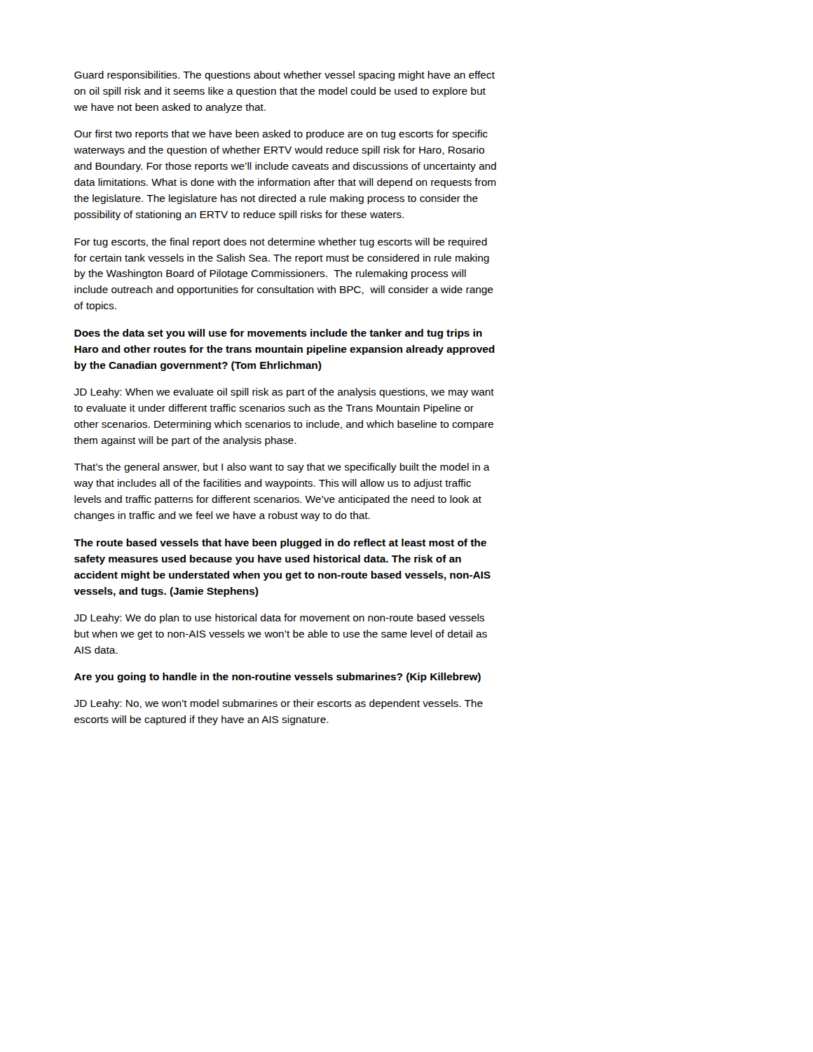Guard responsibilities. The questions about whether vessel spacing might have an effect on oil spill risk and it seems like a question that the model could be used to explore but we have not been asked to analyze that.
Our first two reports that we have been asked to produce are on tug escorts for specific waterways and the question of whether ERTV would reduce spill risk for Haro, Rosario and Boundary. For those reports we’ll include caveats and discussions of uncertainty and data limitations. What is done with the information after that will depend on requests from the legislature. The legislature has not directed a rule making process to consider the possibility of stationing an ERTV to reduce spill risks for these waters.
For tug escorts, the final report does not determine whether tug escorts will be required for certain tank vessels in the Salish Sea. The report must be considered in rule making by the Washington Board of Pilotage Commissioners. The rulemaking process will include outreach and opportunities for consultation with BPC, will consider a wide range of topics.
Does the data set you will use for movements include the tanker and tug trips in Haro and other routes for the trans mountain pipeline expansion already approved by the Canadian government? (Tom Ehrlichman)
JD Leahy: When we evaluate oil spill risk as part of the analysis questions, we may want to evaluate it under different traffic scenarios such as the Trans Mountain Pipeline or other scenarios. Determining which scenarios to include, and which baseline to compare them against will be part of the analysis phase.
That’s the general answer, but I also want to say that we specifically built the model in a way that includes all of the facilities and waypoints. This will allow us to adjust traffic levels and traffic patterns for different scenarios. We’ve anticipated the need to look at changes in traffic and we feel we have a robust way to do that.
The route based vessels that have been plugged in do reflect at least most of the safety measures used because you have used historical data. The risk of an accident might be understated when you get to non-route based vessels, non-AIS vessels, and tugs. (Jamie Stephens)
JD Leahy: We do plan to use historical data for movement on non-route based vessels but when we get to non-AIS vessels we won’t be able to use the same level of detail as AIS data.
Are you going to handle in the non-routine vessels submarines? (Kip Killebrew)
JD Leahy: No, we won’t model submarines or their escorts as dependent vessels. The escorts will be captured if they have an AIS signature.